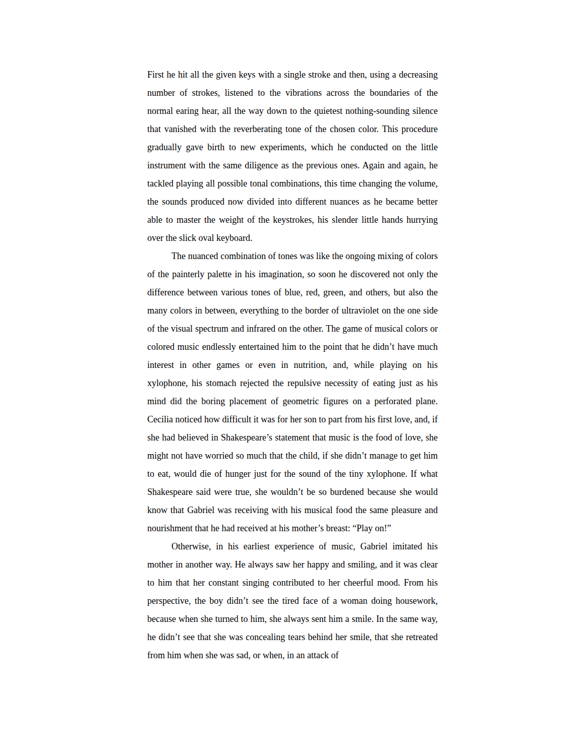First he hit all the given keys with a single stroke and then, using a decreasing number of strokes, listened to the vibrations across the boundaries of the normal earing hear, all the way down to the quietest nothing-sounding silence that vanished with the reverberating tone of the chosen color. This procedure gradually gave birth to new experiments, which he conducted on the little instrument with the same diligence as the previous ones. Again and again, he tackled playing all possible tonal combinations, this time changing the volume, the sounds produced now divided into different nuances as he became better able to master the weight of the keystrokes, his slender little hands hurrying over the slick oval keyboard.
The nuanced combination of tones was like the ongoing mixing of colors of the painterly palette in his imagination, so soon he discovered not only the difference between various tones of blue, red, green, and others, but also the many colors in between, everything to the border of ultraviolet on the one side of the visual spectrum and infrared on the other. The game of musical colors or colored music endlessly entertained him to the point that he didn’t have much interest in other games or even in nutrition, and, while playing on his xylophone, his stomach rejected the repulsive necessity of eating just as his mind did the boring placement of geometric figures on a perforated plane. Cecilia noticed how difficult it was for her son to part from his first love, and, if she had believed in Shakespeare’s statement that music is the food of love, she might not have worried so much that the child, if she didn’t manage to get him to eat, would die of hunger just for the sound of the tiny xylophone. If what Shakespeare said were true, she wouldn’t be so burdened because she would know that Gabriel was receiving with his musical food the same pleasure and nourishment that he had received at his mother’s breast: “Play on!”
Otherwise, in his earliest experience of music, Gabriel imitated his mother in another way. He always saw her happy and smiling, and it was clear to him that her constant singing contributed to her cheerful mood. From his perspective, the boy didn’t see the tired face of a woman doing housework, because when she turned to him, she always sent him a smile. In the same way, he didn’t see that she was concealing tears behind her smile, that she retreated from him when she was sad, or when, in an attack of